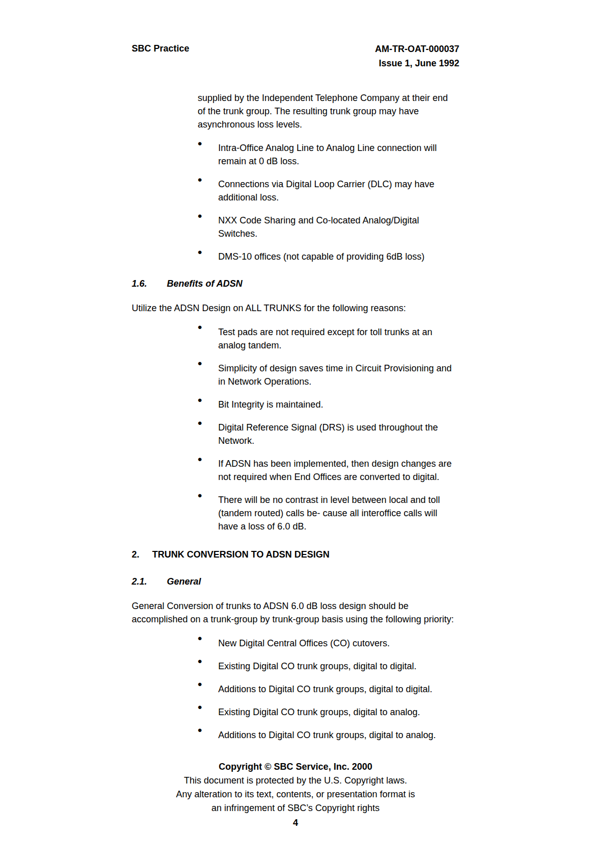SBC Practice
AM-TR-OAT-000037
Issue 1, June 1992
supplied by the Independent Telephone Company at their end of the trunk group. The resulting trunk group may have asynchronous loss levels.
Intra-Office Analog Line to Analog Line connection will remain at 0 dB loss.
Connections via Digital Loop Carrier (DLC) may have additional loss.
NXX Code Sharing and Co-located Analog/Digital Switches.
DMS-10 offices (not capable of providing 6dB loss)
1.6. Benefits of ADSN
Utilize the ADSN Design on ALL TRUNKS for the following reasons:
Test pads are not required except for toll trunks at an analog tandem.
Simplicity of design saves time in Circuit Provisioning and in Network Operations.
Bit Integrity is maintained.
Digital Reference Signal (DRS) is used throughout the Network.
If ADSN has been implemented, then design changes are not required when End Offices are converted to digital.
There will be no contrast in level between local and toll (tandem routed) calls be- cause all interoffice calls will have a loss of 6.0 dB.
2. TRUNK CONVERSION TO ADSN DESIGN
2.1. General
General Conversion of trunks to ADSN 6.0 dB loss design should be accomplished on a trunk-group by trunk-group basis using the following priority:
New Digital Central Offices (CO) cutovers.
Existing Digital CO trunk groups, digital to digital.
Additions to Digital CO trunk groups, digital to digital.
Existing Digital CO trunk groups, digital to analog.
Additions to Digital CO trunk groups, digital to analog.
Copyright © SBC Service, Inc. 2000
This document is protected by the U.S. Copyright laws.
Any alteration to its text, contents, or presentation format is
an infringement of SBC’s Copyright rights
4